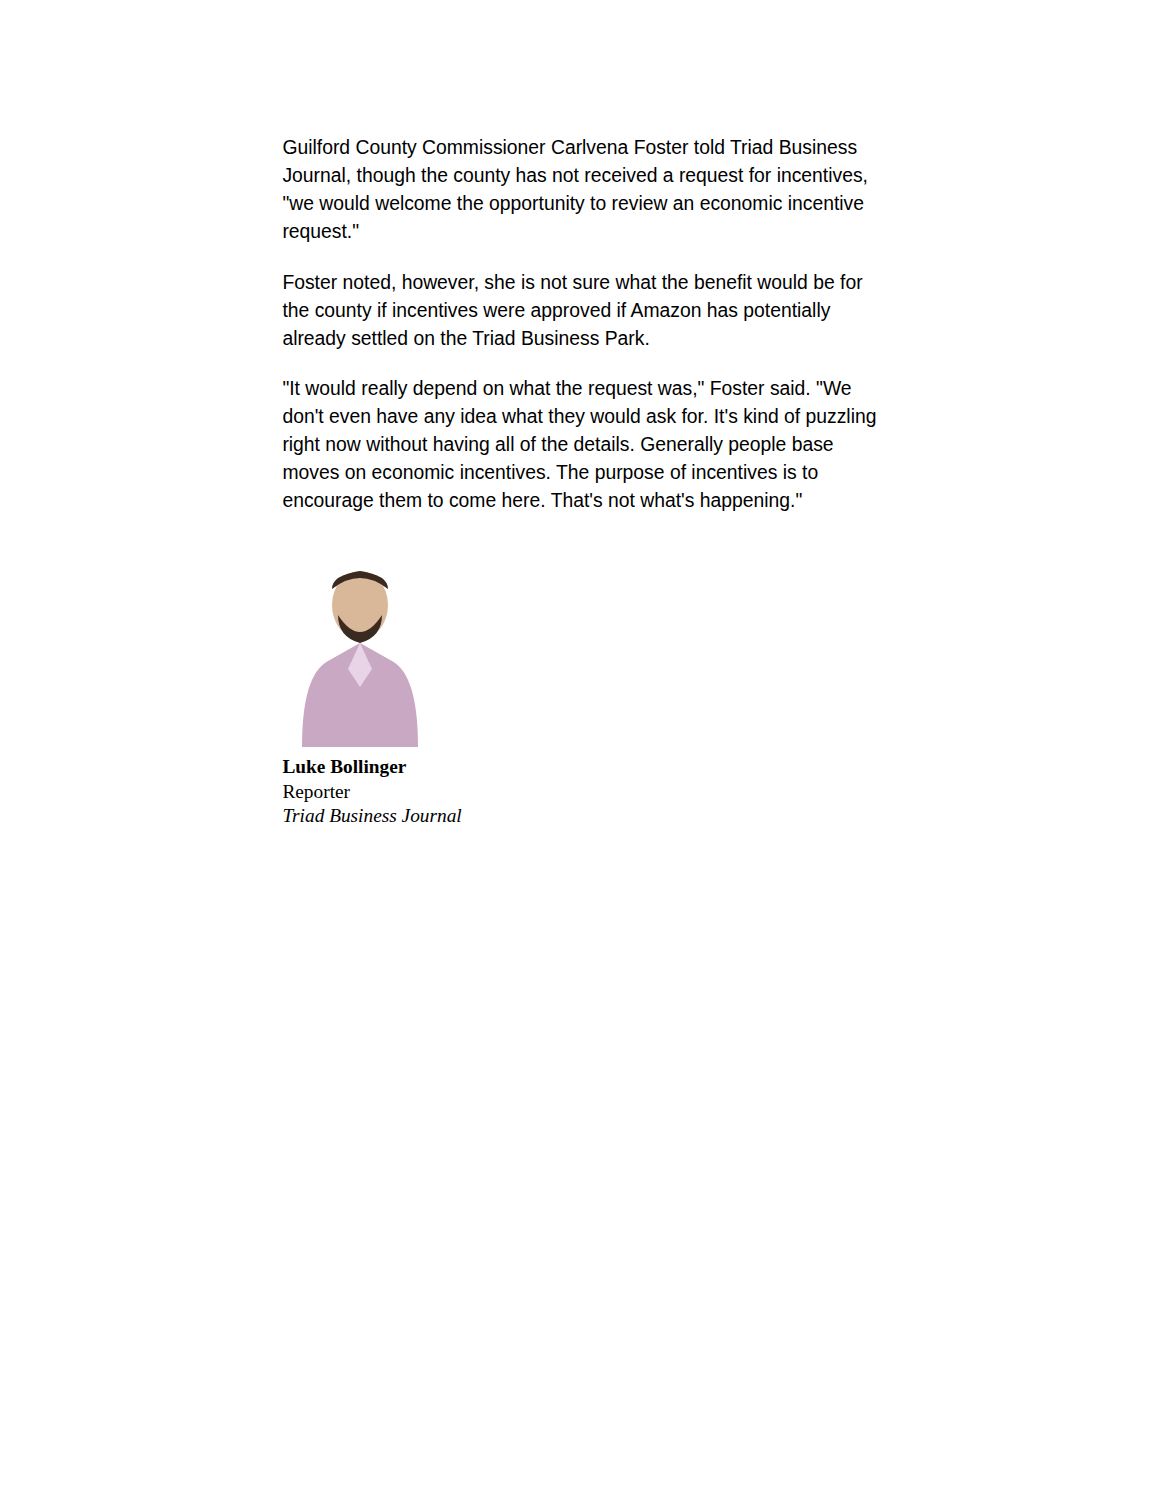Guilford County Commissioner Carlvena Foster told Triad Business Journal, though the county has not received a request for incentives, "we would welcome the opportunity to review an economic incentive request."
Foster noted, however, she is not sure what the benefit would be for the county if incentives were approved if Amazon has potentially already settled on the Triad Business Park.
"It would really depend on what the request was," Foster said. "We don't even have any idea what they would ask for. It's kind of puzzling right now without having all of the details. Generally people base moves on economic incentives. The purpose of incentives is to encourage them to come here. That's not what's happening."
Luke Bollinger
Reporter
Triad Business Journal